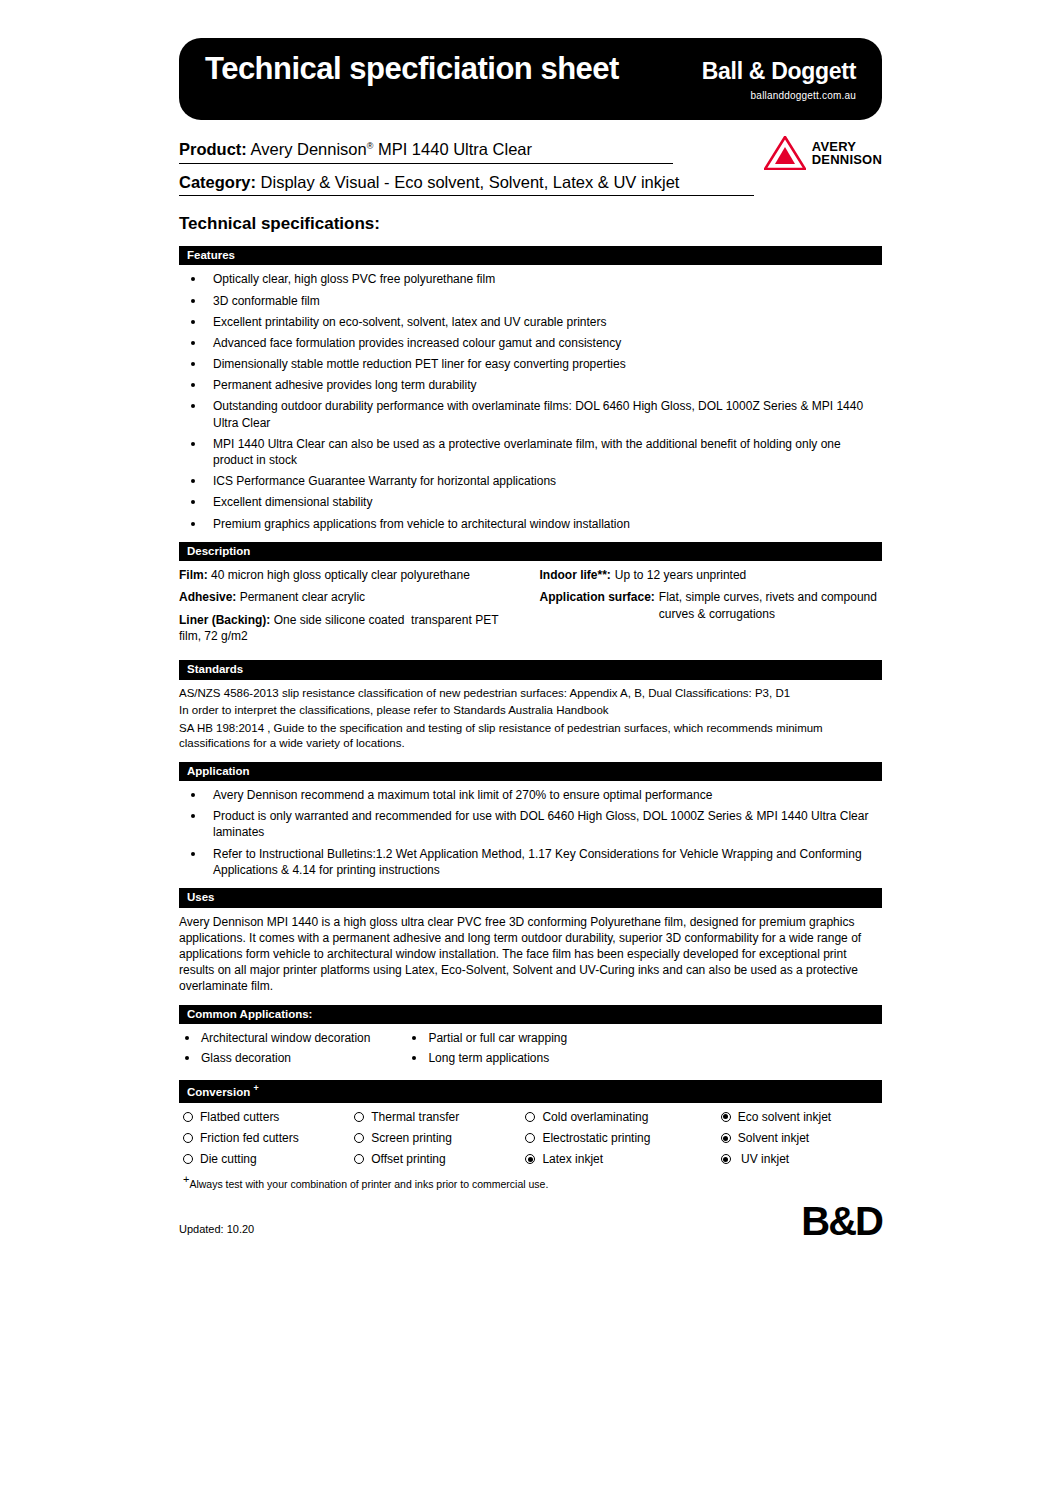Technical specficiation sheet
Ball & Doggett
ballanddoggett.com.au
Product: Avery Dennison® MPI 1440 Ultra Clear
Category: Display & Visual - Eco solvent, Solvent, Latex & UV inkjet
AVERY
DENNISON
Technical specifications:
Features
Optically clear, high gloss PVC free polyurethane film
3D conformable film
Excellent printability on eco-solvent, solvent, latex and UV curable printers
Advanced face formulation provides increased colour gamut and consistency
Dimensionally stable mottle reduction PET liner for easy converting properties
Permanent adhesive provides long term durability
Outstanding outdoor durability performance with overlaminate films: DOL 6460 High Gloss, DOL 1000Z Series & MPI 1440 Ultra Clear
MPI 1440 Ultra Clear can also be used as a protective overlaminate film, with the additional benefit of holding only one product in stock
ICS Performance Guarantee Warranty for horizontal applications
Excellent dimensional stability
Premium graphics applications from vehicle to architectural window installation
Description
Film: 40 micron high gloss optically clear polyurethane
Adhesive: Permanent clear acrylic
Liner (Backing): One side silicone coated transparent PET film, 72 g/m2
Indoor life**: Up to 12 years unprinted
Application surface: Flat, simple curves, rivets and compound curves & corrugations
Standards
AS/NZS 4586-2013 slip resistance classification of new pedestrian surfaces: Appendix A, B, Dual Classifications: P3, D1
In order to interpret the classifications, please refer to Standards Australia Handbook
SA HB 198:2014 , Guide to the specification and testing of slip resistance of pedestrian surfaces, which recommends minimum classifications for a wide variety of locations.
Application
Avery Dennison recommend a maximum total ink limit of 270% to ensure optimal performance
Product is only warranted and recommended for use with DOL 6460 High Gloss, DOL 1000Z Series & MPI 1440 Ultra Clear laminates
Refer to Instructional Bulletins:1.2 Wet Application Method, 1.17 Key Considerations for Vehicle Wrapping and Conforming Applications & 4.14 for printing instructions
Uses
Avery Dennison MPI 1440 is a high gloss ultra clear PVC free 3D conforming Polyurethane film, designed for premium graphics applications. It comes with a permanent adhesive and long term outdoor durability, superior 3D conformability for a wide range of applications form vehicle to architectural window installation. The face film has been especially developed for exceptional print results on all major printer platforms using Latex, Eco-Solvent, Solvent and UV-Curing inks and can also be used as a protective overlaminate film.
Common Applications:
Architectural window decoration
Glass decoration
Partial or full car wrapping
Long term applications
Conversion +
Flatbed cutters
Thermal transfer
Cold overlaminating
Eco solvent inkjet
Friction fed cutters
Screen printing
Electrostatic printing
Solvent inkjet
Die cutting
Offset printing
Latex inkjet
UV inkjet
+Always test with your combination of printer and inks prior to commercial use.
Updated: 10.20
B&D